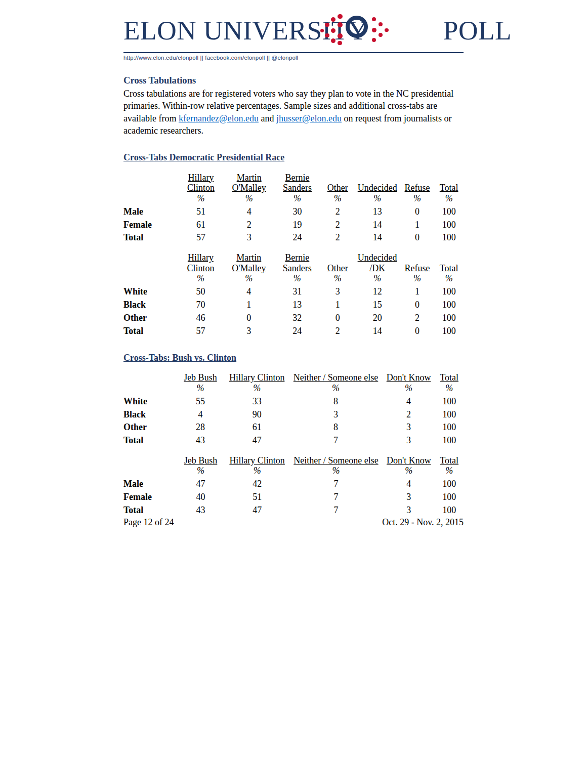ELON UNIVERSITY POLL
http://www.elon.edu/elonpoll || facebook.com/elonpoll || @elonpoll
Cross Tabulations
Cross tabulations are for registered voters who say they plan to vote in the NC presidential primaries. Within-row relative percentages. Sample sizes and additional cross-tabs are available from kfernandez@elon.edu and jhusser@elon.edu on request from journalists or academic researchers.
Cross-Tabs Democratic Presidential Race
| | Hillary | Martin | Bernie | | | | |
| --- | --- | --- | --- | --- | --- | --- | --- |
| | Clinton | O'Malley | Sanders | Other | Undecided | Refuse | Total |
| | % | % | % | % | % | % | % |
| Male | 51 | 4 | 30 | 2 | 13 | 0 | 100 |
| Female | 61 | 2 | 19 | 2 | 14 | 1 | 100 |
| Total | 57 | 3 | 24 | 2 | 14 | 0 | 100 |
| | Hillary | Martin | Bernie | | Undecided | | |
| --- | --- | --- | --- | --- | --- | --- | --- |
| | Clinton | O'Malley | Sanders | Other | /DK | Refuse | Total |
| | % | % | % | % | % | % | % |
| White | 50 | 4 | 31 | 3 | 12 | 1 | 100 |
| Black | 70 | 1 | 13 | 1 | 15 | 0 | 100 |
| Other | 46 | 0 | 32 | 0 | 20 | 2 | 100 |
| Total | 57 | 3 | 24 | 2 | 14 | 0 | 100 |
Cross-Tabs: Bush vs. Clinton
| | Jeb Bush | Hillary Clinton | Neither / Someone else | Don't Know | Total |
| --- | --- | --- | --- | --- | --- |
| | % | % | % | % | % |
| White | 55 | 33 | 8 | 4 | 100 |
| Black | 4 | 90 | 3 | 2 | 100 |
| Other | 28 | 61 | 8 | 3 | 100 |
| Total | 43 | 47 | 7 | 3 | 100 |
| | Jeb Bush | Hillary Clinton | Neither / Someone else | Don't Know | Total |
| --- | --- | --- | --- | --- | --- |
| | % | % | % | % | % |
| Male | 47 | 42 | 7 | 4 | 100 |
| Female | 40 | 51 | 7 | 3 | 100 |
| Total | 43 | 47 | 7 | 3 | 100 |
Page 12 of 24 Oct. 29 - Nov. 2, 2015